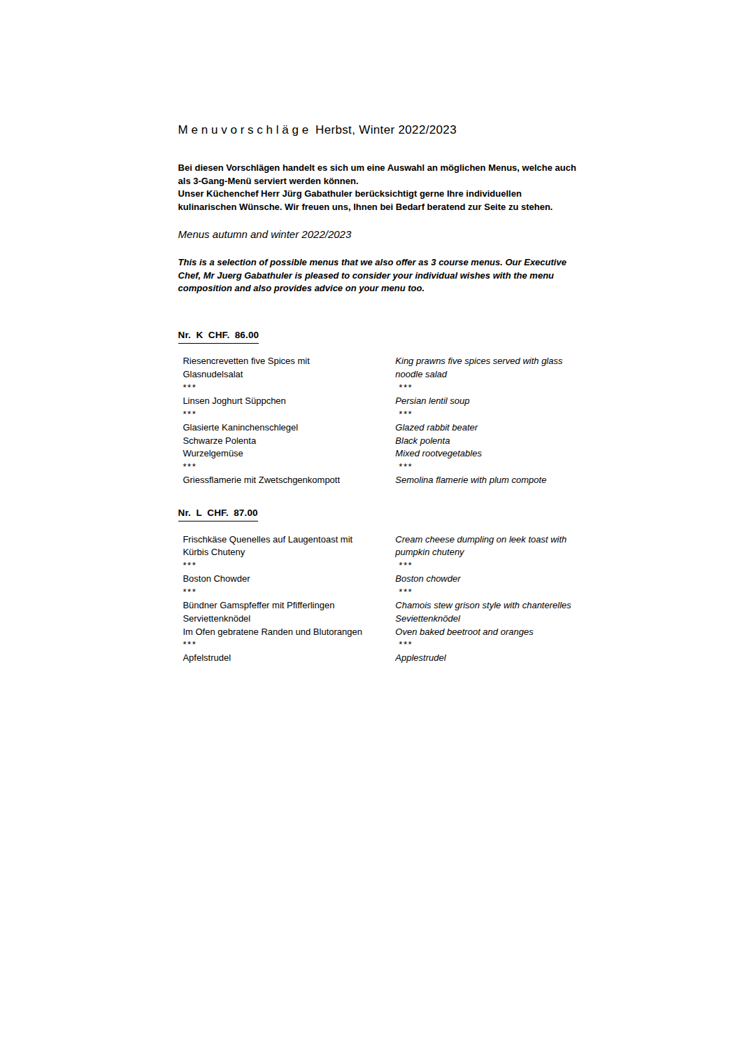Menuvorschläge Herbst, Winter 2022/2023
Bei diesen Vorschlägen handelt es sich um eine Auswahl an möglichen Menus, welche auch als 3-Gang-Menü serviert werden können.
Unser Küchenchef Herr Jürg Gabathuler berücksichtigt gerne Ihre individuellen kulinarischen Wünsche. Wir freuen uns, Ihnen bei Bedarf beratend zur Seite zu stehen.
Menus autumn and winter 2022/2023
This is a selection of possible menus that we also offer as 3 course menus. Our Executive Chef, Mr Juerg Gabathuler is pleased to consider your individual wishes with the menu composition and also provides advice on your menu too.
Nr. K CHF. 86.00
Riesencrevetten five Spices mit Glasnudelsalat
***
Linsen Joghurt Süppchen
***
Glasierte Kaninchenschlegel
Schwarze Polenta
Wurzelgemüse
***
Griessflamerie mit Zwetschgenkompott
King prawns five spices served with glass noodle salad
***
Persian lentil soup
***
Glazed rabbit beater
Black polenta
Mixed rootvegetables
***
Semolina flamerie with plum compote
Nr. L CHF. 87.00
Frischkäse Quenelles auf Laugentoast mit Kürbis Chuteny
***
Boston Chowder
***
Bündner Gamspfeffer mit Pfifferlingen
Serviettenknödel
Im Ofen gebratene Randen und Blutorangen
***
Apfelstrudel
Cream cheese dumpling on leek toast with pumpkin chuteny
***
Boston chowder
***
Chamois stew grison style with chanterelles
Seviettenknödel
Oven baked beetroot and oranges
***
Applestrudel